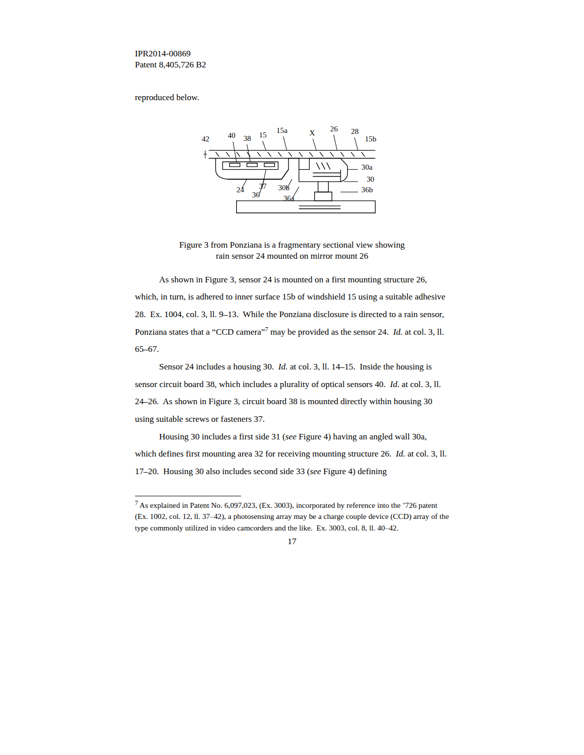IPR2014-00869
Patent 8,405,726 B2
reproduced below.
Figure 3 from Ponziana is a fragmentary sectional view showing
rain sensor 24 mounted on mirror mount 26
As shown in Figure 3, sensor 24 is mounted on a first mounting structure 26, which, in turn, is adhered to inner surface 15b of windshield 15 using a suitable adhesive 28. Ex. 1004, col. 3, ll. 9–13. While the Ponziana disclosure is directed to a rain sensor, Ponziana states that a “CCD camera”7 may be provided as the sensor 24. Id. at col. 3, ll. 65–67.
Sensor 24 includes a housing 30. Id. at col. 3, ll. 14–15. Inside the housing is sensor circuit board 38, which includes a plurality of optical sensors 40. Id. at col. 3, ll. 24–26. As shown in Figure 3, circuit board 38 is mounted directly within housing 30 using suitable screws or fasteners 37.
Housing 30 includes a first side 31 (see Figure 4) having an angled wall 30a, which defines first mounting area 32 for receiving mounting structure 26. Id. at col. 3, ll. 17–20. Housing 30 also includes second side 33 (see Figure 4) defining
7 As explained in Patent No. 6,097,023, (Ex. 3003), incorporated by reference into the ’726 patent (Ex. 1002, col. 12, ll. 37–42), a photosensing array may be a charge couple device (CCD) array of the type commonly utilized in video camcorders and the like. Ex. 3003, col. 8, ll. 40–42.
17